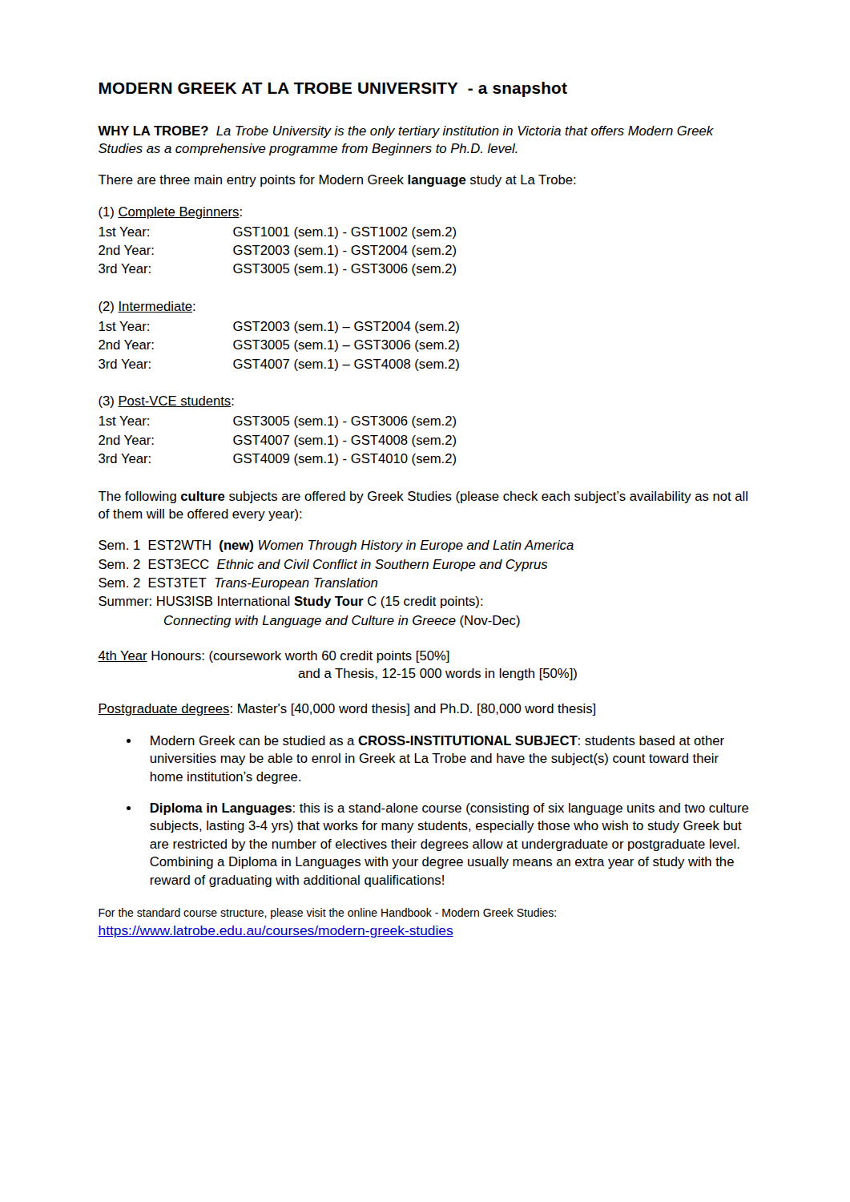MODERN GREEK AT LA TROBE UNIVERSITY - a snapshot
WHY LA TROBE? La Trobe University is the only tertiary institution in Victoria that offers Modern Greek Studies as a comprehensive programme from Beginners to Ph.D. level.
There are three main entry points for Modern Greek language study at La Trobe:
(1) Complete Beginners:
| 1st Year: | GST1001 (sem.1) - GST1002 (sem.2) |
| 2nd Year: | GST2003 (sem.1) - GST2004 (sem.2) |
| 3rd Year: | GST3005 (sem.1) - GST3006 (sem.2) |
(2) Intermediate:
| 1st Year: | GST2003 (sem.1) – GST2004 (sem.2) |
| 2nd Year: | GST3005 (sem.1) – GST3006 (sem.2) |
| 3rd Year: | GST4007 (sem.1) – GST4008 (sem.2) |
(3) Post-VCE students:
| 1st Year: | GST3005 (sem.1) - GST3006 (sem.2) |
| 2nd Year: | GST4007 (sem.1) - GST4008 (sem.2) |
| 3rd Year: | GST4009 (sem.1) - GST4010 (sem.2) |
The following culture subjects are offered by Greek Studies (please check each subject’s availability as not all of them will be offered every year):
Sem. 1 EST2WTH (new) Women Through History in Europe and Latin America
Sem. 2 EST3ECC Ethnic and Civil Conflict in Southern Europe and Cyprus
Sem. 2 EST3TET Trans-European Translation
Summer: HUS3ISB International Study Tour C (15 credit points):
Connecting with Language and Culture in Greece (Nov-Dec)
4th Year Honours: (coursework worth 60 credit points [50%]
and a Thesis, 12-15 000 words in length [50%])
Postgraduate degrees: Master's [40,000 word thesis] and Ph.D. [80,000 word thesis]
Modern Greek can be studied as a CROSS-INSTITUTIONAL SUBJECT: students based at other universities may be able to enrol in Greek at La Trobe and have the subject(s) count toward their home institution’s degree.
Diploma in Languages: this is a stand-alone course (consisting of six language units and two culture subjects, lasting 3-4 yrs) that works for many students, especially those who wish to study Greek but are restricted by the number of electives their degrees allow at undergraduate or postgraduate level. Combining a Diploma in Languages with your degree usually means an extra year of study with the reward of graduating with additional qualifications!
For the standard course structure, please visit the online Handbook - Modern Greek Studies:
https://www.latrobe.edu.au/courses/modern-greek-studies